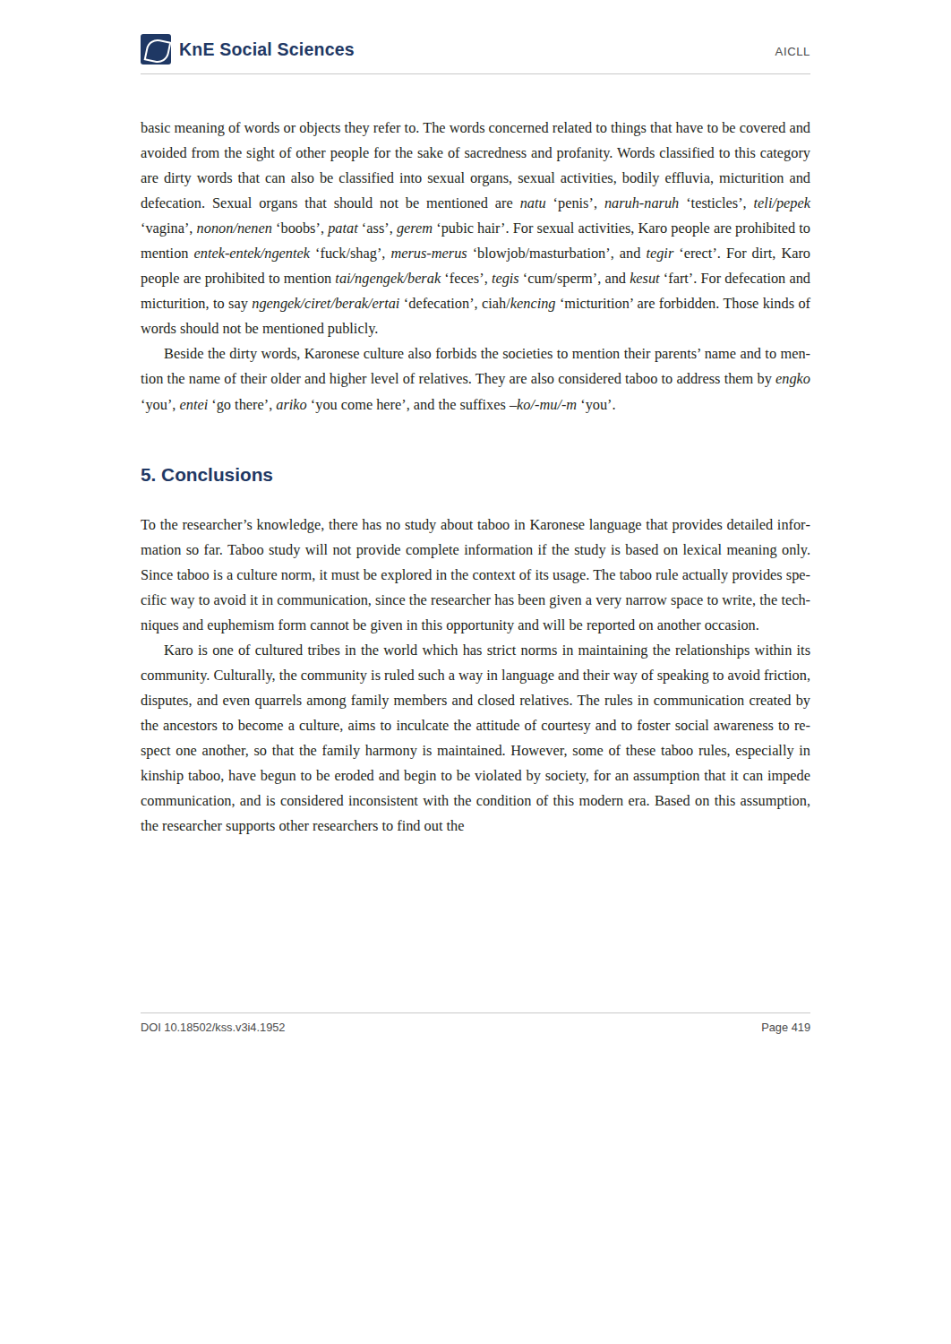KnE Social Sciences
AICLL
basic meaning of words or objects they refer to. The words concerned related to things that have to be covered and avoided from the sight of other people for the sake of sacredness and profanity. Words classified to this category are dirty words that can also be classified into sexual organs, sexual activities, bodily effluvia, micturition and defe­cation. Sexual organs that should not be mentioned are natu ‘penis’, naruh-naruh ‘tes­ticles’, teli/pepek ‘vagina’, nonon/nenen ‘boobs’, patat ‘ass’, gerem ‘pubic hair’. For sex­ual activities, Karo people are prohibited to mention entek-entek/ngentek ‘fuck/shag’, merus-merus ‘blowjob/masturbation’, and tegir ‘erect’. For dirt, Karo people are pro­hibited to mention tai/ngengek/berak ‘feces’, tegis ‘cum/sperm’, and kesut ‘fart’. For defecation and micturition, to say ngengek/ciret/berak/ertai ‘defecation’, ciah/kencing ‘micturition’ are forbidden. Those kinds of words should not be mentioned publicly.
Beside the dirty words, Karonese culture also forbids the societies to mention their parents’ name and to mention the name of their older and higher level of relatives. They are also considered taboo to address them by engko ‘you’, entei ‘go there’, ariko ‘you come here’, and the suffixes –ko/-mu/-m ‘you’.
5. Conclusions
To the researcher’s knowledge, there has no study about taboo in Karonese language that provides detailed information so far. Taboo study will not provide complete infor­mation if the study is based on lexical meaning only. Since taboo is a culture norm, it must be explored in the context of its usage. The taboo rule actually provides specific way to avoid it in communication, since the researcher has been given a very narrow space to write, the techniques and euphemism form cannot be given in this opportunity and will be reported on another occasion.
Karo is one of cultured tribes in the world which has strict norms in maintaining the relationships within its community. Culturally, the community is ruled such a way in language and their way of speaking to avoid friction, disputes, and even quarrels among family members and closed relatives. The rules in communication created by the ancestors to become a culture, aims to inculcate the attitude of courtesy and to foster social awareness to respect one another, so that the family harmony is main­tained. However, some of these taboo rules, especially in kinship taboo, have begun to be eroded and begin to be violated by society, for an assumption that it can impede communication, and is considered inconsistent with the condition of this modern era. Based on this assumption, the researcher supports other researchers to find out the
DOI 10.18502/kss.v3i4.1952 Page 419